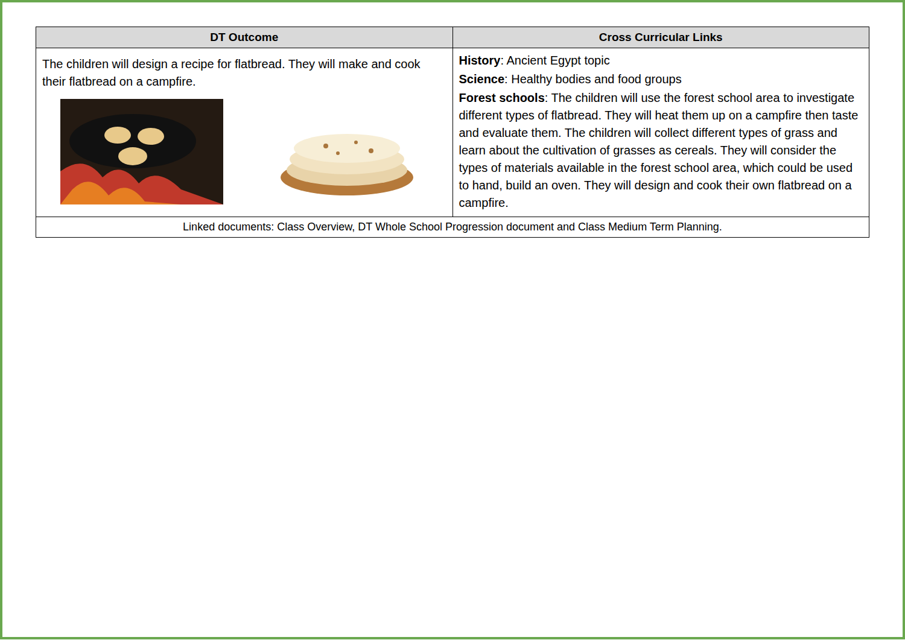| DT Outcome | Cross Curricular Links |
| --- | --- |
| The children will design a recipe for flatbread. They will make and cook their flatbread on a campfire. | History : Ancient Egypt topic Science : Healthy bodies and food groups Forest schools : The children will use the forest school area to investigate different types of flatbread. They will heat them up on a campfire then taste and evaluate them. The children will collect different types of grass and learn about the cultivation of grasses as cereals. They will consider the types of materials available in the forest school area, which could be used to hand, build an oven. They will design and cook their own flatbread on a campfire. |
| Linked documents: Class Overview, DT Whole School Progression document and Class Medium Term Planning. |